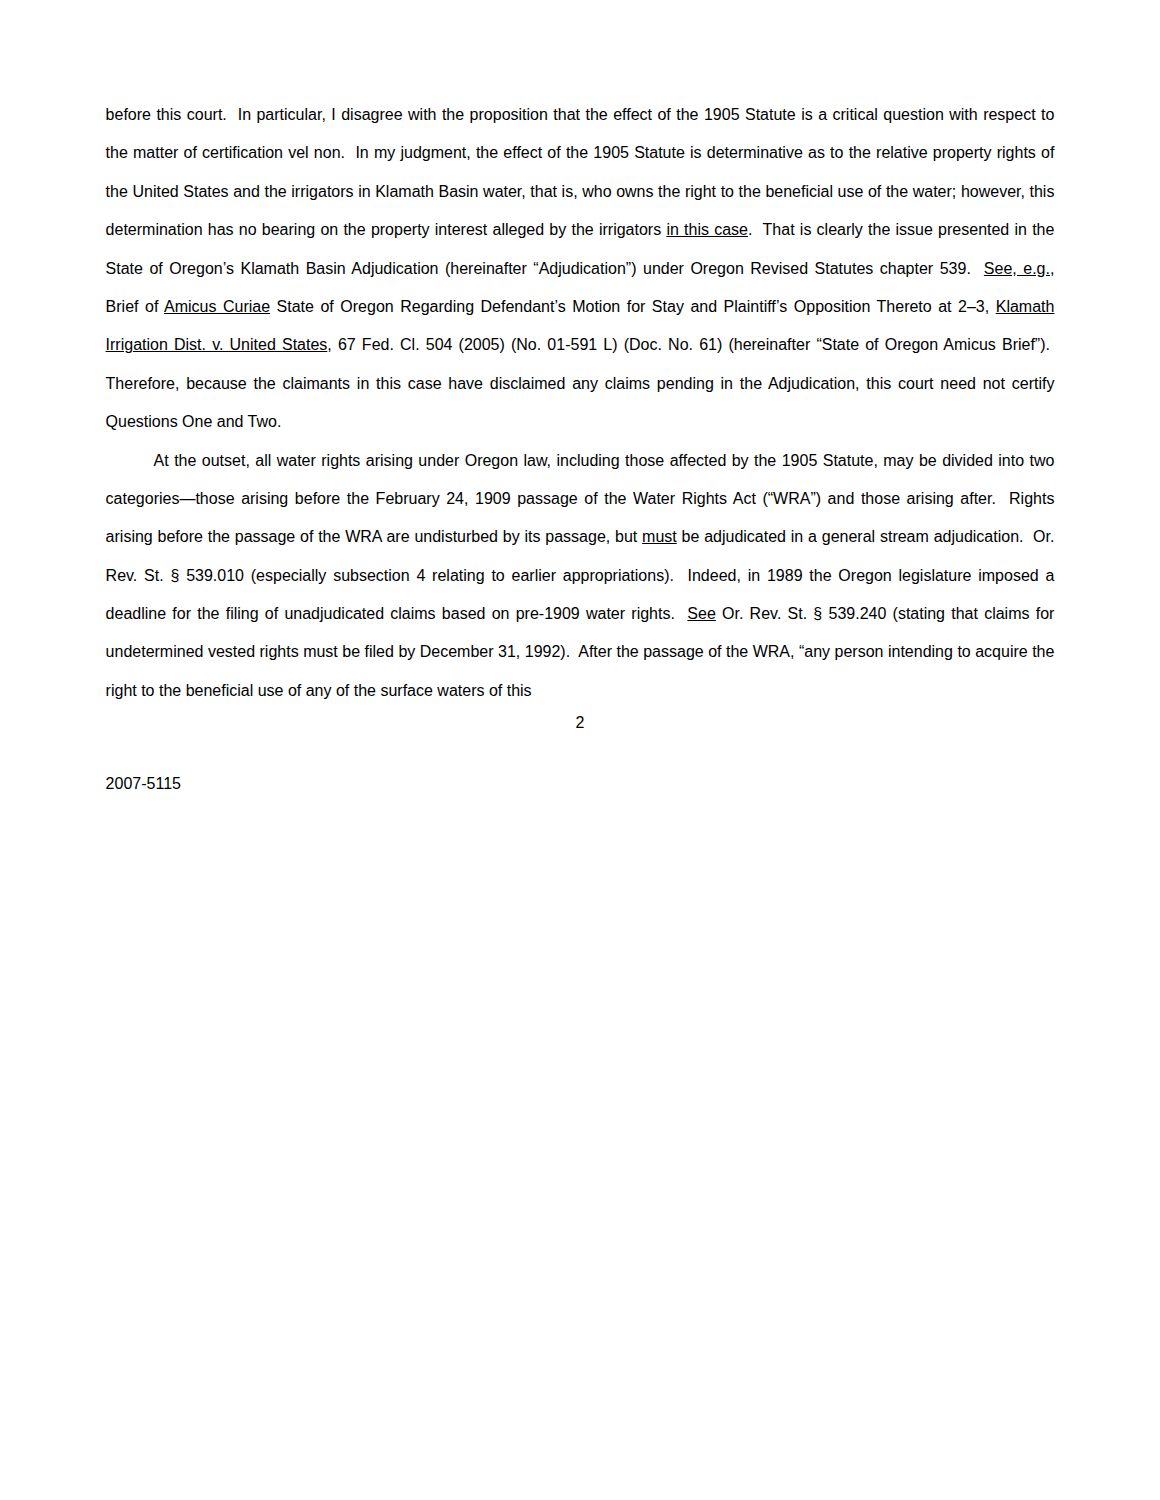before this court. In particular, I disagree with the proposition that the effect of the 1905 Statute is a critical question with respect to the matter of certification vel non. In my judgment, the effect of the 1905 Statute is determinative as to the relative property rights of the United States and the irrigators in Klamath Basin water, that is, who owns the right to the beneficial use of the water; however, this determination has no bearing on the property interest alleged by the irrigators in this case. That is clearly the issue presented in the State of Oregon’s Klamath Basin Adjudication (hereinafter “Adjudication”) under Oregon Revised Statutes chapter 539. See, e.g., Brief of Amicus Curiae State of Oregon Regarding Defendant’s Motion for Stay and Plaintiff’s Opposition Thereto at 2–3, Klamath Irrigation Dist. v. United States, 67 Fed. Cl. 504 (2005) (No. 01-591 L) (Doc. No. 61) (hereinafter “State of Oregon Amicus Brief”). Therefore, because the claimants in this case have disclaimed any claims pending in the Adjudication, this court need not certify Questions One and Two.
At the outset, all water rights arising under Oregon law, including those affected by the 1905 Statute, may be divided into two categories—those arising before the February 24, 1909 passage of the Water Rights Act (“WRA”) and those arising after. Rights arising before the passage of the WRA are undisturbed by its passage, but must be adjudicated in a general stream adjudication. Or. Rev. St. § 539.010 (especially subsection 4 relating to earlier appropriations). Indeed, in 1989 the Oregon legislature imposed a deadline for the filing of unadjudicated claims based on pre-1909 water rights. See Or. Rev. St. § 539.240 (stating that claims for undetermined vested rights must be filed by December 31, 1992). After the passage of the WRA, “any person intending to acquire the right to the beneficial use of any of the surface waters of this
2
2007-5115